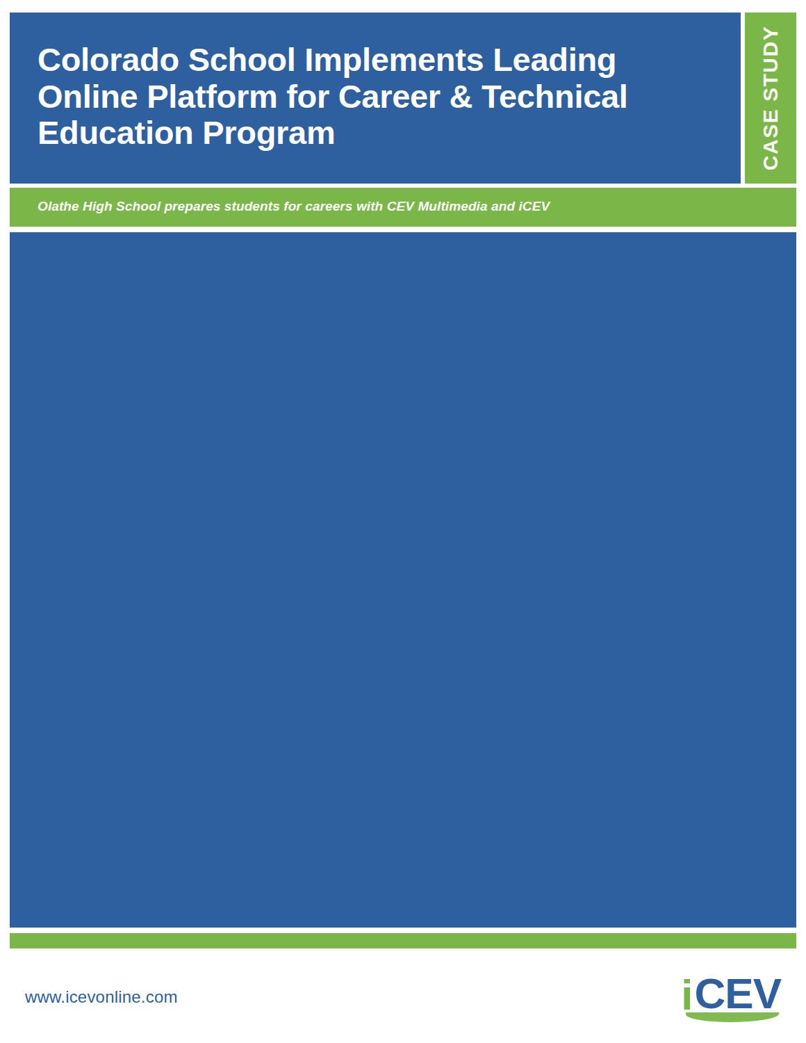Colorado School Implements Leading Online Platform for Career & Technical Education Program
CASE STUDY
Olathe High School prepares students for careers with CEV Multimedia and iCEV
www.icevonline.com
iCEV